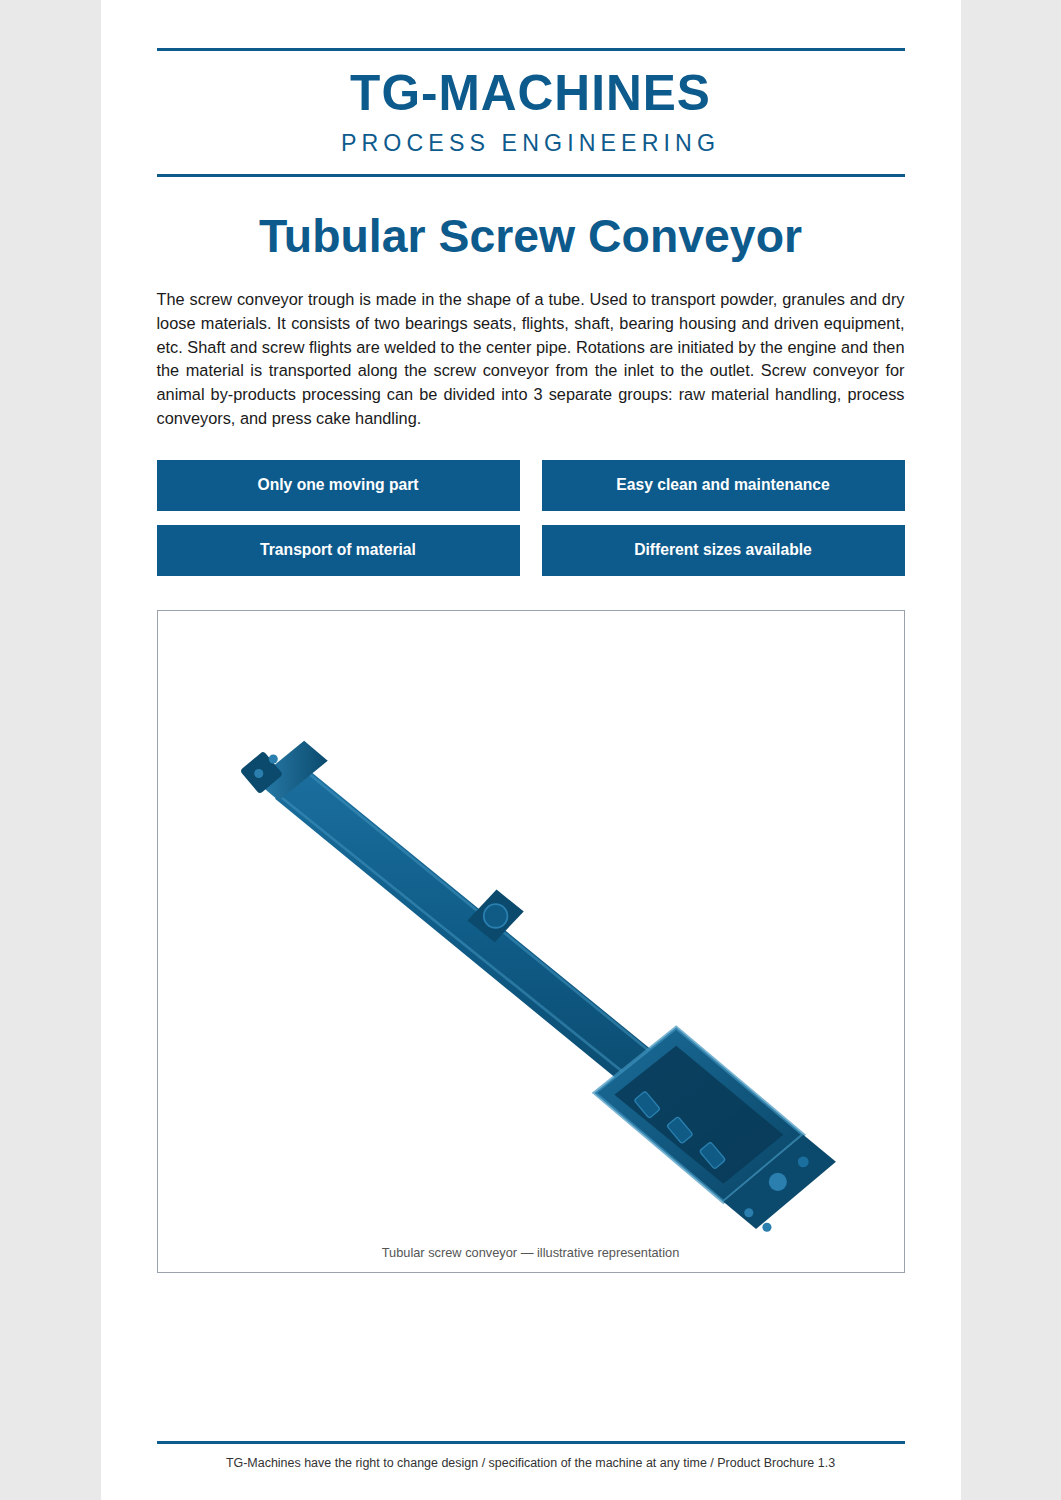TG-MACHINES
Process Engineering
Tubular Screw Conveyor
The screw conveyor trough is made in the shape of a tube. Used to transport powder, granules and dry loose materials. It consists of two bearings seats, flights, shaft, bearing housing and driven equipment, etc. Shaft and screw flights are welded to the center pipe. Rotations are initiated by the engine and then the material is transported along the screw conveyor from the inlet to the outlet. Screw conveyor for animal by-products processing can be divided into 3 separate groups: raw material handling, process conveyors, and press cake handling.
Only one moving part
Easy clean and maintenance
Transport of material
Different sizes available
Tubular screw conveyor Blue inclined tubular screw conveyor with an open inlet hopper at the lower right end and a discharge outlet at the upper left end.
Tubular screw conveyor — illustrative representation
TG-Machines have the right to change design / specification of the machine at any time / Product Brochure 1.3